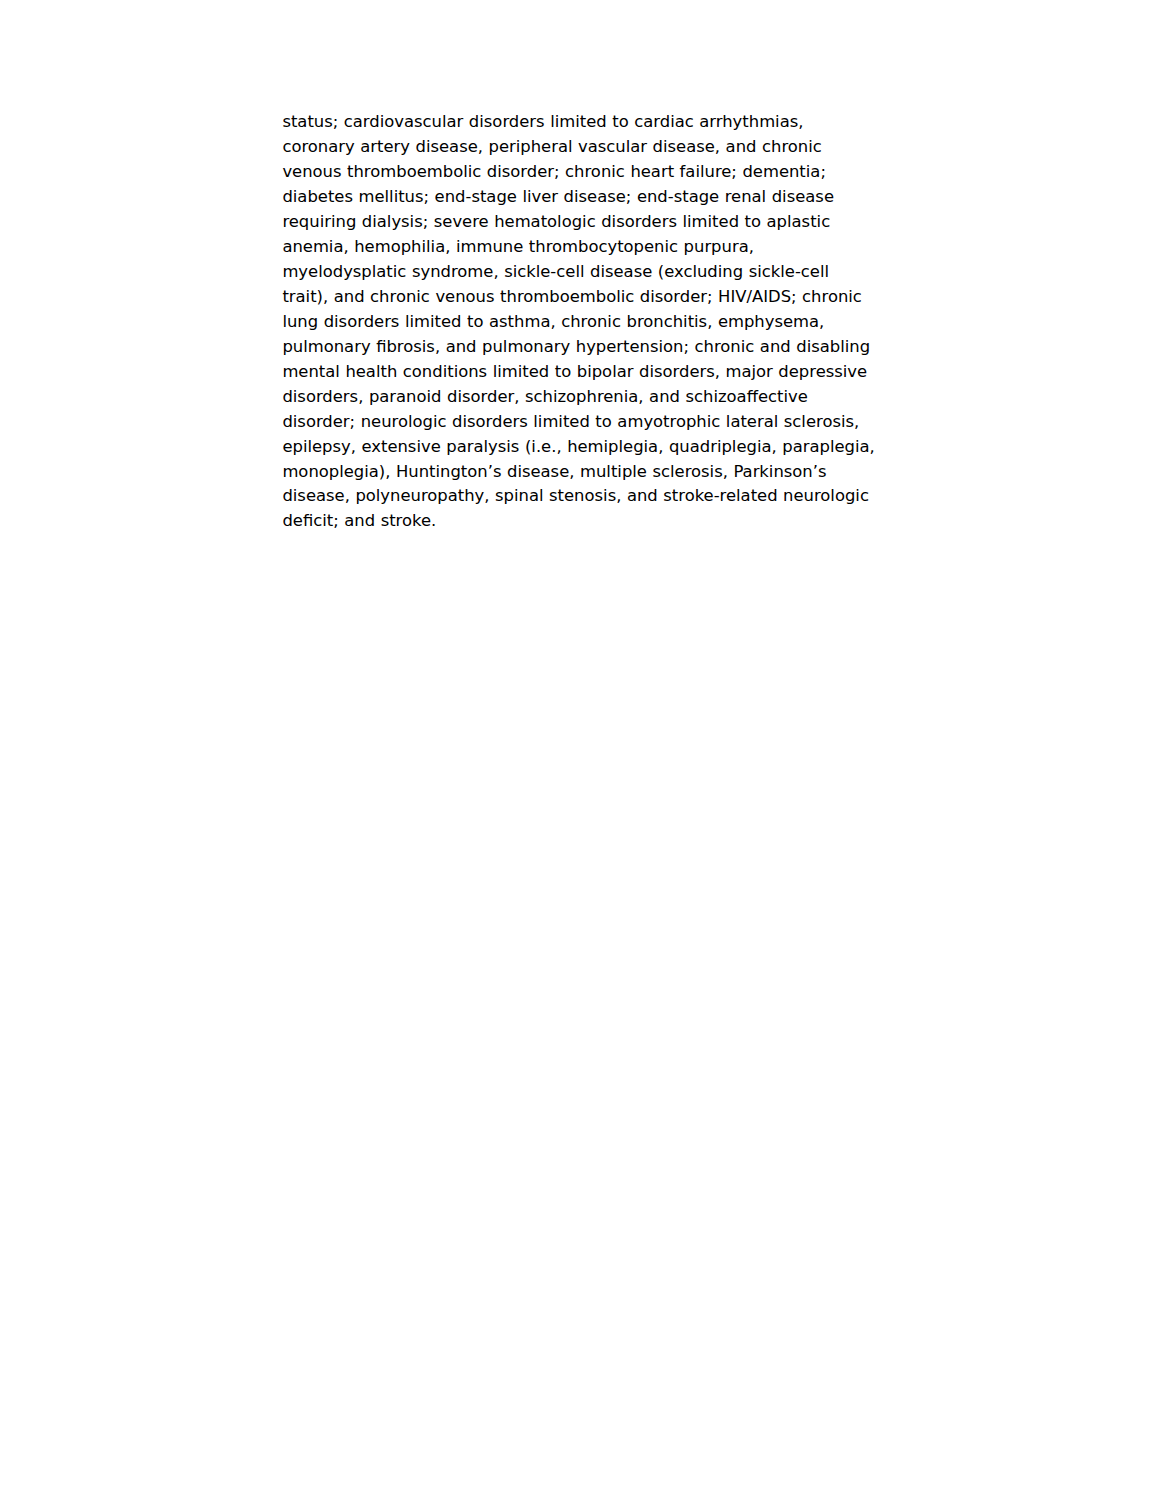status; cardiovascular disorders limited to cardiac arrhythmias, coronary artery disease, peripheral vascular disease, and chronic venous thromboembolic disorder; chronic heart failure; dementia; diabetes mellitus; end-stage liver disease; end-stage renal disease requiring dialysis; severe hematologic disorders limited to aplastic anemia, hemophilia, immune thrombocytopenic purpura, myelodysplatic syndrome, sickle-cell disease (excluding sickle-cell trait), and chronic venous thromboembolic disorder; HIV/AIDS; chronic lung disorders limited to asthma, chronic bronchitis, emphysema, pulmonary fibrosis, and pulmonary hypertension; chronic and disabling mental health conditions limited to bipolar disorders, major depressive disorders, paranoid disorder, schizophrenia, and schizoaffective disorder; neurologic disorders limited to amyotrophic lateral sclerosis, epilepsy, extensive paralysis (i.e., hemiplegia, quadriplegia, paraplegia, monoplegia), Huntington’s disease, multiple sclerosis, Parkinson’s disease, polyneuropathy, spinal stenosis, and stroke-related neurologic deficit; and stroke.